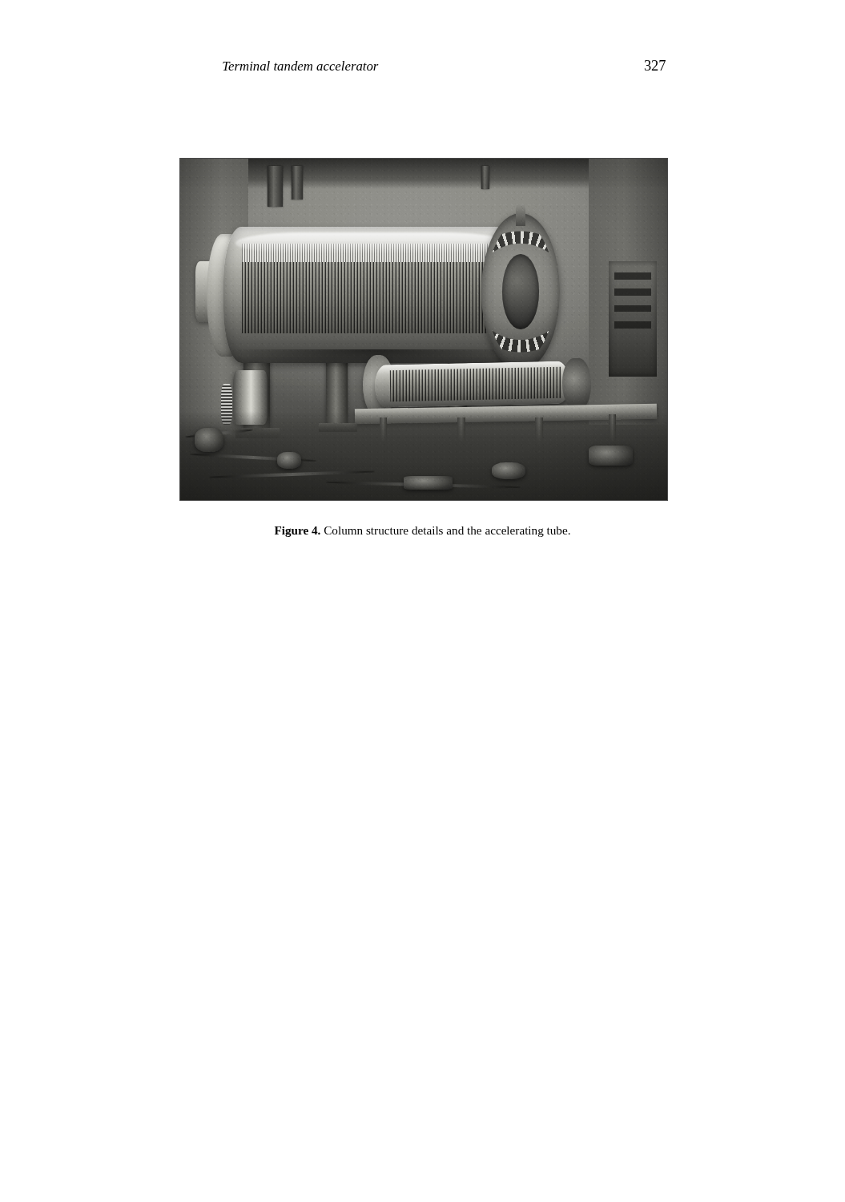Terminal tandem accelerator 327
Figure 4. Column structure details and the accelerating tube.